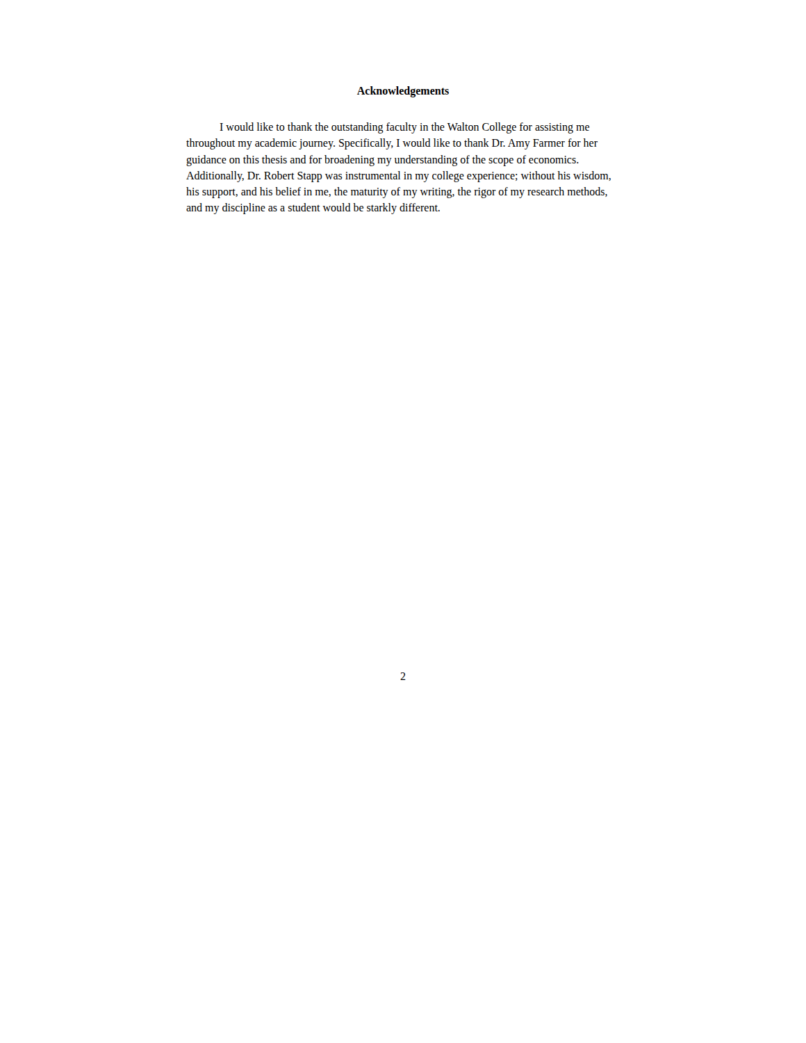Acknowledgements
I would like to thank the outstanding faculty in the Walton College for assisting me throughout my academic journey. Specifically, I would like to thank Dr. Amy Farmer for her guidance on this thesis and for broadening my understanding of the scope of economics. Additionally, Dr. Robert Stapp was instrumental in my college experience; without his wisdom, his support, and his belief in me, the maturity of my writing, the rigor of my research methods, and my discipline as a student would be starkly different.
2